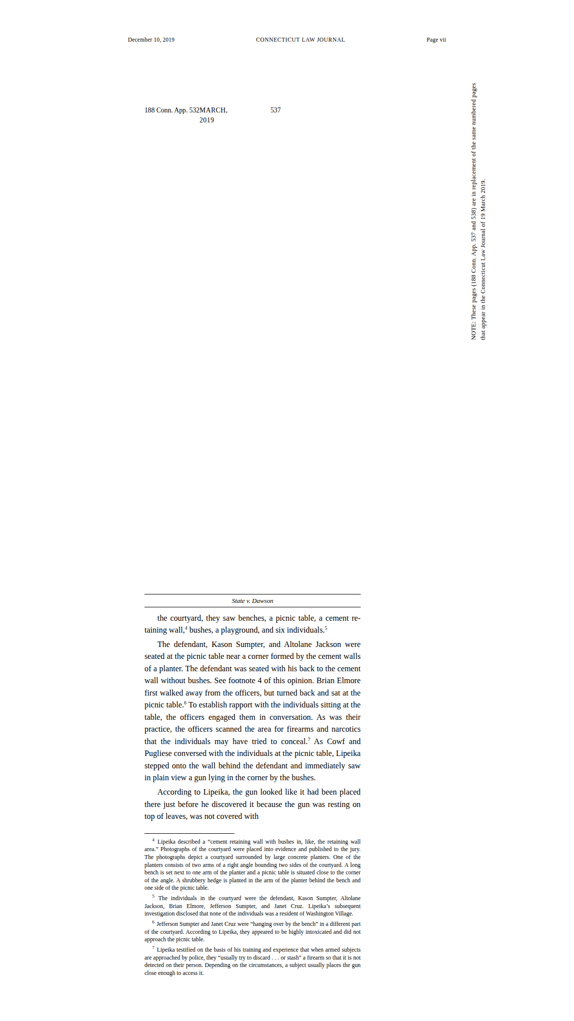December 10, 2019
Connecticut Law Journal
Page vii
NOTE: These pages (188 Conn. App. 537 and 538) are in replacement of the same numbered pages that appear in the Connecticut Law Journal of 19 March 2019.
188 Conn. App. 532 MARCH, 2019 537
State v. Dawson
the courtyard, they saw benches, a picnic table, a cement retaining wall,4 bushes, a playground, and six individuals.5
The defendant, Kason Sumpter, and Altolane Jackson were seated at the picnic table near a corner formed by the cement walls of a planter. The defendant was seated with his back to the cement wall without bushes. See footnote 4 of this opinion. Brian Elmore first walked away from the officers, but turned back and sat at the picnic table.6 To establish rapport with the individuals sitting at the table, the officers engaged them in conversation. As was their practice, the officers scanned the area for firearms and narcotics that the individuals may have tried to conceal.7 As Cowf and Pugliese conversed with the individuals at the picnic table, Lipeika stepped onto the wall behind the defendant and immediately saw in plain view a gun lying in the corner by the bushes.
According to Lipeika, the gun looked like it had been placed there just before he discovered it because the gun was resting on top of leaves, was not covered with
4 Lipeika described a “cement retaining wall with bushes in, like, the retaining wall area.” Photographs of the courtyard were placed into evidence and published to the jury. The photographs depict a courtyard surrounded by large concrete planters. One of the planters consists of two arms of a right angle bounding two sides of the courtyard. A long bench is set next to one arm of the planter and a picnic table is situated close to the corner of the angle. A shrubbery hedge is planted in the arm of the planter behind the bench and one side of the picnic table.
5 The individuals in the courtyard were the defendant, Kason Sumpter, Altolane Jackson, Brian Elmore, Jefferson Sumpter, and Janet Cruz. Lipeika’s subsequent investigation disclosed that none of the individuals was a resident of Washington Village.
6 Jefferson Sumpter and Janet Cruz were “hanging over by the bench” in a different part of the courtyard. According to Lipeika, they appeared to be highly intoxicated and did not approach the picnic table.
7 Lipeika testified on the basis of his training and experience that when armed subjects are approached by police, they “usually try to discard . . . or stash” a firearm so that it is not detected on their person. Depending on the circumstances, a subject usually places the gun close enough to access it.